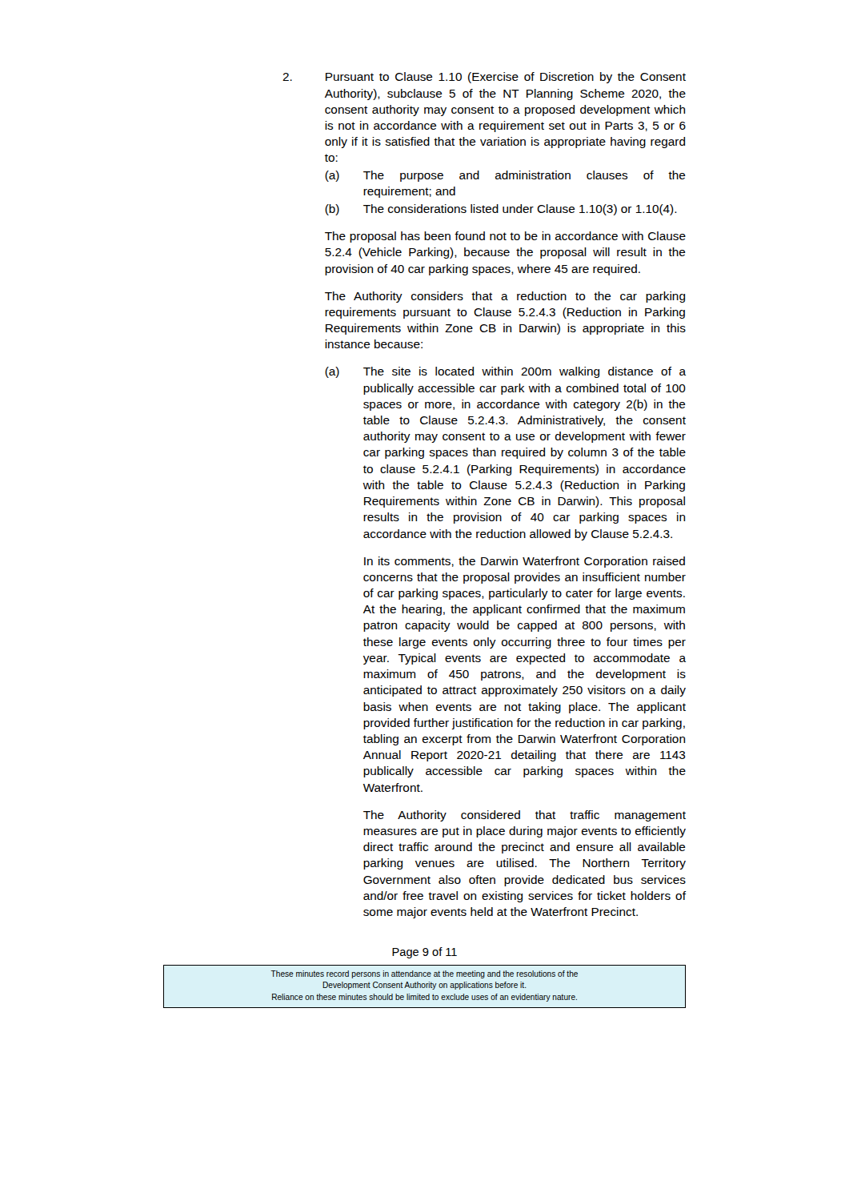2.
Pursuant to Clause 1.10 (Exercise of Discretion by the Consent Authority), subclause 5 of the NT Planning Scheme 2020, the consent authority may consent to a proposed development which is not in accordance with a requirement set out in Parts 3, 5 or 6 only if it is satisfied that the variation is appropriate having regard to:
(a)
The purpose and administration clauses of the requirement; and
(b)
The considerations listed under Clause 1.10(3) or 1.10(4).
The proposal has been found not to be in accordance with Clause 5.2.4 (Vehicle Parking), because the proposal will result in the provision of 40 car parking spaces, where 45 are required.
The Authority considers that a reduction to the car parking requirements pursuant to Clause 5.2.4.3 (Reduction in Parking Requirements within Zone CB in Darwin) is appropriate in this instance because:
(a)
The site is located within 200m walking distance of a publically accessible car park with a combined total of 100 spaces or more, in accordance with category 2(b) in the table to Clause 5.2.4.3. Administratively, the consent authority may consent to a use or development with fewer car parking spaces than required by column 3 of the table to clause 5.2.4.1 (Parking Requirements) in accordance with the table to Clause 5.2.4.3 (Reduction in Parking Requirements within Zone CB in Darwin). This proposal results in the provision of 40 car parking spaces in accordance with the reduction allowed by Clause 5.2.4.3.
In its comments, the Darwin Waterfront Corporation raised concerns that the proposal provides an insufficient number of car parking spaces, particularly to cater for large events. At the hearing, the applicant confirmed that the maximum patron capacity would be capped at 800 persons, with these large events only occurring three to four times per year. Typical events are expected to accommodate a maximum of 450 patrons, and the development is anticipated to attract approximately 250 visitors on a daily basis when events are not taking place. The applicant provided further justification for the reduction in car parking, tabling an excerpt from the Darwin Waterfront Corporation Annual Report 2020-21 detailing that there are 1143 publically accessible car parking spaces within the Waterfront.
The Authority considered that traffic management measures are put in place during major events to efficiently direct traffic around the precinct and ensure all available parking venues are utilised. The Northern Territory Government also often provide dedicated bus services and/or free travel on existing services for ticket holders of some major events held at the Waterfront Precinct.
Page 9 of 11
These minutes record persons in attendance at the meeting and the resolutions of the
Development Consent Authority on applications before it.
Reliance on these minutes should be limited to exclude uses of an evidentiary nature.